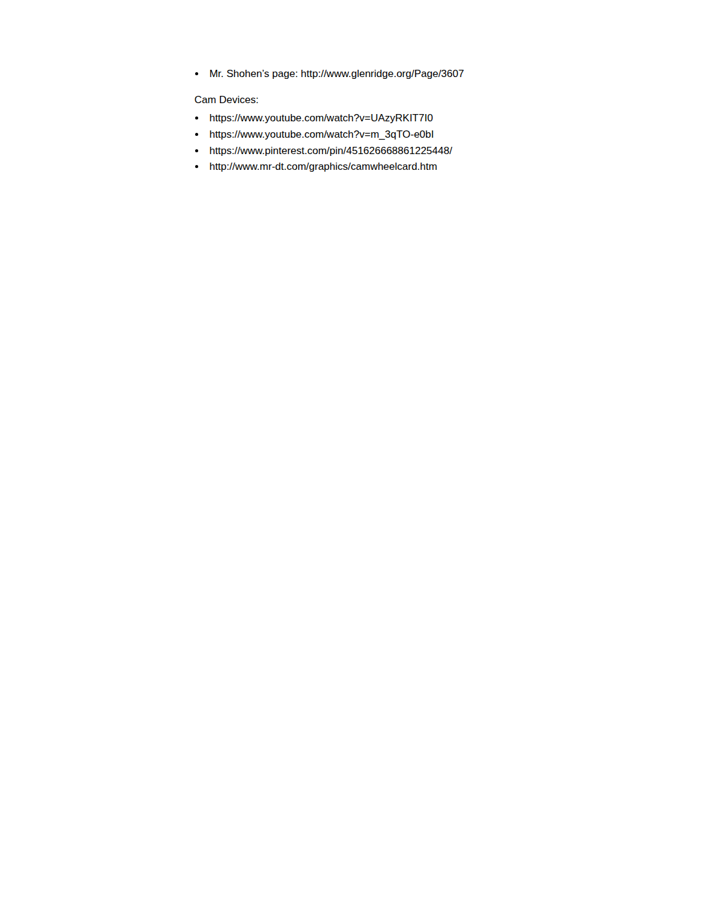Mr. Shohen’s page: http://www.glenridge.org/Page/3607
Cam Devices:
https://www.youtube.com/watch?v=UAzyRKIT7I0
https://www.youtube.com/watch?v=m_3qTO-e0bI
https://www.pinterest.com/pin/451626668861225448/
http://www.mr-dt.com/graphics/camwheelcard.htm